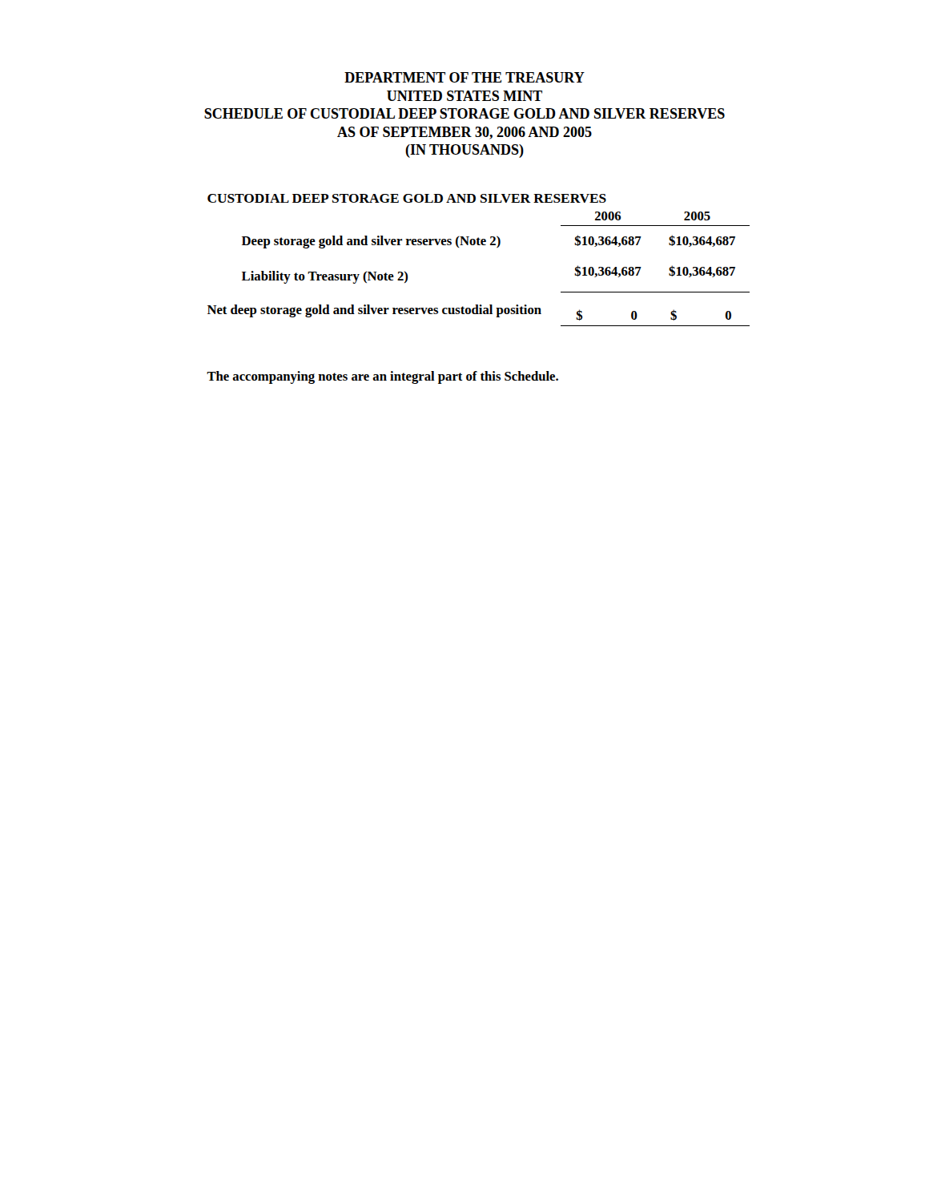DEPARTMENT OF THE TREASURY UNITED STATES MINT SCHEDULE OF CUSTODIAL DEEP STORAGE GOLD AND SILVER RESERVES AS OF SEPTEMBER 30, 2006 AND 2005 (IN THOUSANDS)
CUSTODIAL DEEP STORAGE GOLD AND SILVER RESERVES
| | 2006 | | 2005 |
| --- | --- | --- | --- |
| Deep storage gold and silver reserves (Note 2) | $10,364,687 | | $10,364,687 |
| Liability to Treasury (Note 2) | $10,364,687 | | $10,364,687 |
| Net deep storage gold and silver reserves custodial position | $ 0 | | $ 0 |
The accompanying notes are an integral part of this Schedule.